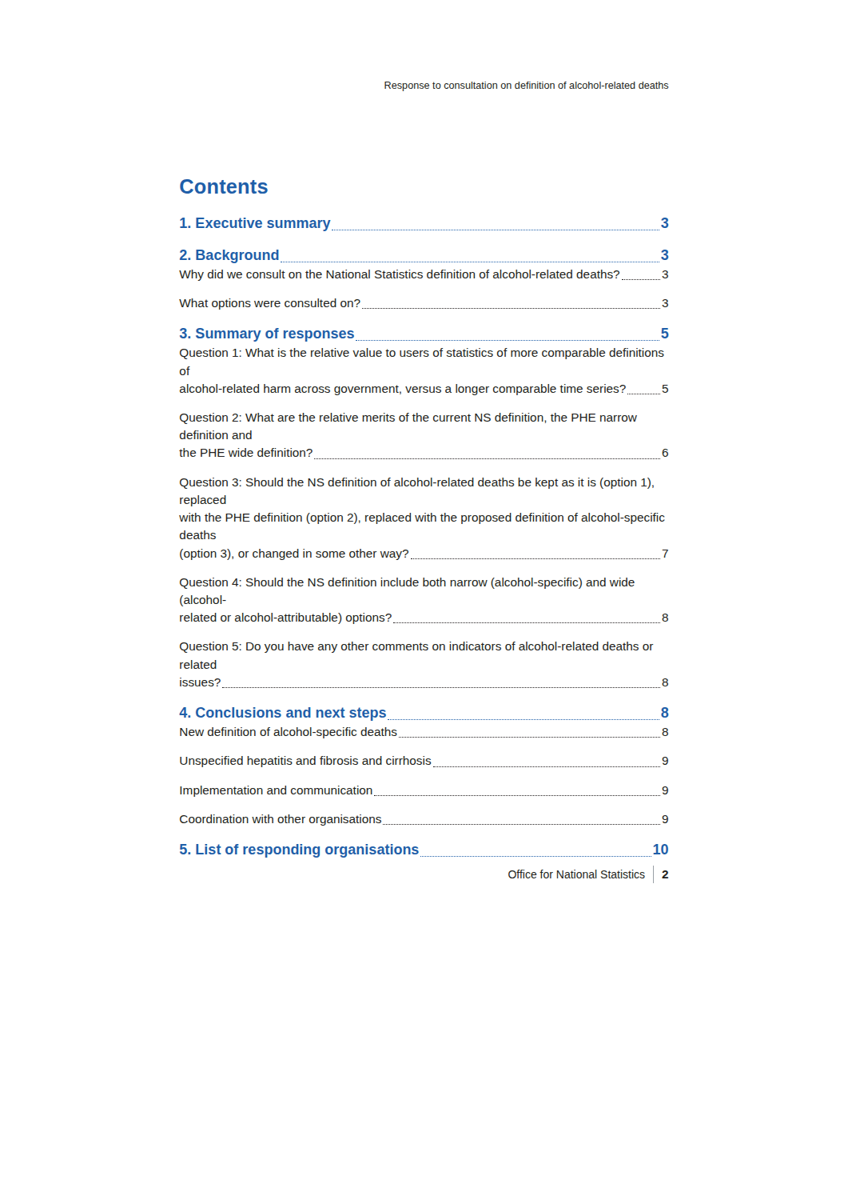Response to consultation on definition of alcohol-related deaths
Contents
1. Executive summary 3
2. Background 3
Why did we consult on the National Statistics definition of alcohol-related deaths? 3
What options were consulted on? 3
3. Summary of responses 5
Question 1: What is the relative value to users of statistics of more comparable definitions of alcohol-related harm across government, versus a longer comparable time series? 5
Question 2: What are the relative merits of the current NS definition, the PHE narrow definition and the PHE wide definition? 6
Question 3: Should the NS definition of alcohol-related deaths be kept as it is (option 1), replaced with the PHE definition (option 2), replaced with the proposed definition of alcohol-specific deaths (option 3), or changed in some other way? 7
Question 4: Should the NS definition include both narrow (alcohol-specific) and wide (alcohol- related or alcohol-attributable) options? 8
Question 5: Do you have any other comments on indicators of alcohol-related deaths or related issues? 8
4. Conclusions and next steps 8
New definition of alcohol-specific deaths 8
Unspecified hepatitis and fibrosis and cirrhosis 9
Implementation and communication 9
Coordination with other organisations 9
5. List of responding organisations 10
Office for National Statistics 2